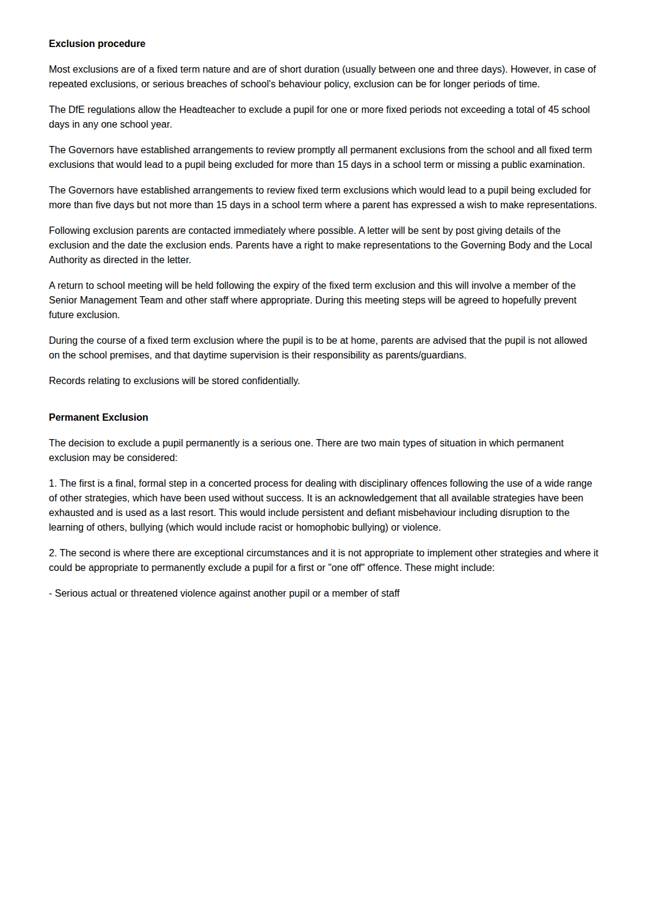Exclusion procedure
Most exclusions are of a fixed term nature and are of short duration (usually between one and three days). However, in case of repeated exclusions, or serious breaches of school's behaviour policy, exclusion can be for longer periods of time.
The DfE regulations allow the Headteacher to exclude a pupil for one or more fixed periods not exceeding a total of 45 school days in any one school year.
The Governors have established arrangements to review promptly all permanent exclusions from the school and all fixed term exclusions that would lead to a pupil being excluded for more than 15 days in a school term or missing a public examination.
The Governors have established arrangements to review fixed term exclusions which would lead to a pupil being excluded for more than five days but not more than 15 days in a school term where a parent has expressed a wish to make representations.
Following exclusion parents are contacted immediately where possible. A letter will be sent by post giving details of the exclusion and the date the exclusion ends. Parents have a right to make representations to the Governing Body and the Local Authority as directed in the letter.
A return to school meeting will be held following the expiry of the fixed term exclusion and this will involve a member of the Senior Management Team and other staff where appropriate. During this meeting steps will be agreed to hopefully prevent future exclusion.
During the course of a fixed term exclusion where the pupil is to be at home, parents are advised that the pupil is not allowed on the school premises, and that daytime supervision is their responsibility as parents/guardians.
Records relating to exclusions will be stored confidentially.
Permanent Exclusion
The decision to exclude a pupil permanently is a serious one. There are two main types of situation in which permanent exclusion may be considered:
1. The first is a final, formal step in a concerted process for dealing with disciplinary offences following the use of a wide range of other strategies, which have been used without success. It is an acknowledgement that all available strategies have been exhausted and is used as a last resort. This would include persistent and defiant misbehaviour including disruption to the learning of others, bullying (which would include racist or homophobic bullying) or violence.
2. The second is where there are exceptional circumstances and it is not appropriate to implement other strategies and where it could be appropriate to permanently exclude a pupil for a first or "one off" offence. These might include:
- Serious actual or threatened violence against another pupil or a member of staff